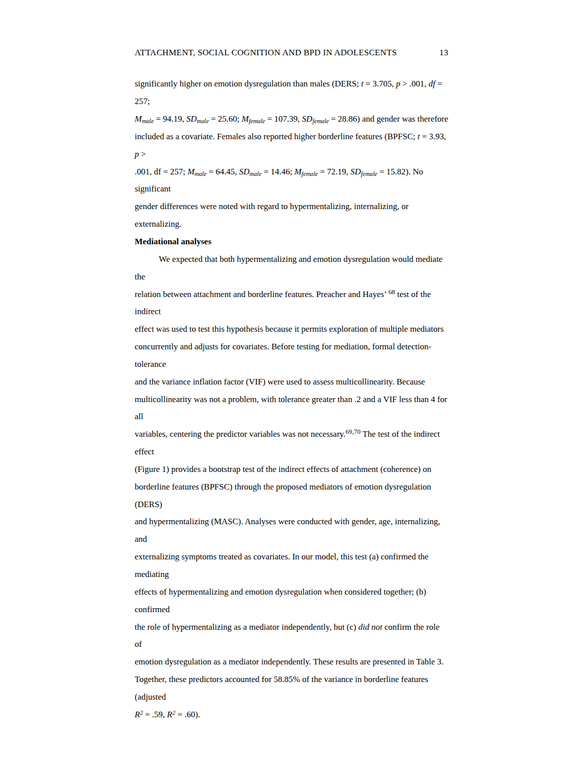Attachment, Social Cognition and BPD in Adolescents 13
significantly higher on emotion dysregulation than males (DERS; t = 3.705, p > .001, df = 257;
Mmale = 94.19, SDmale = 25.60; Mfemale = 107.39, SDfemale = 28.86) and gender was therefore
included as a covariate. Females also reported higher borderline features (BPFSC; t = 3.93, p >
.001, df = 257; Mmale = 64.45, SDmale = 14.46; Mfemale = 72.19, SDfemale = 15.82). No significant
gender differences were noted with regard to hypermentalizing, internalizing, or externalizing.
Mediational analyses
We expected that both hypermentalizing and emotion dysregulation would mediate the
relation between attachment and borderline features. Preacher and Hayes’ 68 test of the indirect
effect was used to test this hypothesis because it permits exploration of multiple mediators
concurrently and adjusts for covariates. Before testing for mediation, formal detection-tolerance
and the variance inflation factor (VIF) were used to assess multicollinearity. Because
multicollinearity was not a problem, with tolerance greater than .2 and a VIF less than 4 for all
variables, centering the predictor variables was not necessary.69,70 The test of the indirect effect
(Figure 1) provides a bootstrap test of the indirect effects of attachment (coherence) on
borderline features (BPFSC) through the proposed mediators of emotion dysregulation (DERS)
and hypermentalizing (MASC). Analyses were conducted with gender, age, internalizing, and
externalizing symptoms treated as covariates. In our model, this test (a) confirmed the mediating
effects of hypermentalizing and emotion dysregulation when considered together; (b) confirmed
the role of hypermentalizing as a mediator independently, but (c) did not confirm the role of
emotion dysregulation as a mediator independently. These results are presented in Table 3.
Together, these predictors accounted for 58.85% of the variance in borderline features (adjusted
R2 = .59, R2 = .60).